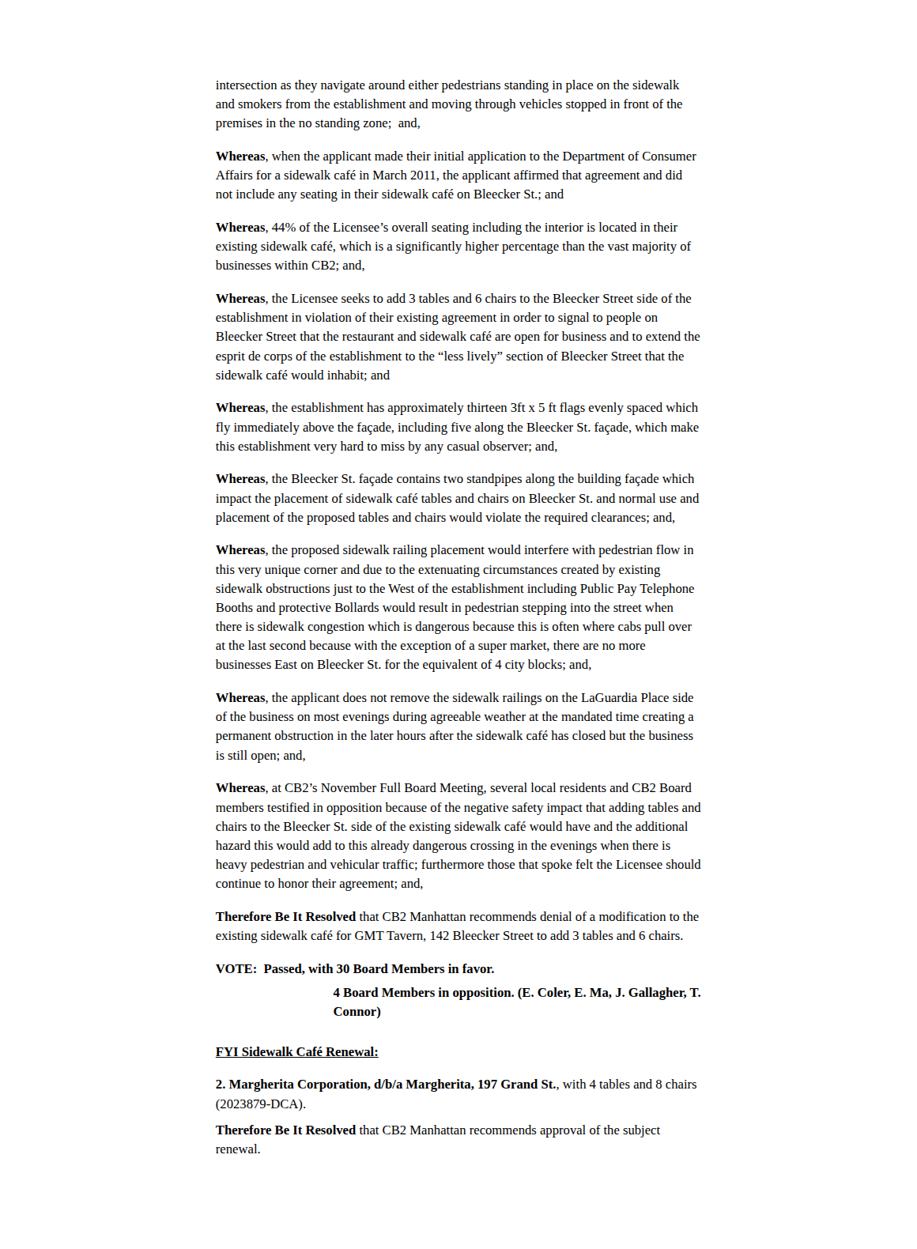intersection as they navigate around either pedestrians standing in place on the sidewalk and smokers from the establishment and moving through vehicles stopped in front of the premises in the no standing zone; and,
Whereas, when the applicant made their initial application to the Department of Consumer Affairs for a sidewalk café in March 2011, the applicant affirmed that agreement and did not include any seating in their sidewalk café on Bleecker St.; and
Whereas, 44% of the Licensee’s overall seating including the interior is located in their existing sidewalk café, which is a significantly higher percentage than the vast majority of businesses within CB2; and,
Whereas, the Licensee seeks to add 3 tables and 6 chairs to the Bleecker Street side of the establishment in violation of their existing agreement in order to signal to people on Bleecker Street that the restaurant and sidewalk café are open for business and to extend the esprit de corps of the establishment to the “less lively” section of Bleecker Street that the sidewalk café would inhabit; and
Whereas, the establishment has approximately thirteen 3ft x 5 ft flags evenly spaced which fly immediately above the façade, including five along the Bleecker St. façade, which make this establishment very hard to miss by any casual observer; and,
Whereas, the Bleecker St. façade contains two standpipes along the building façade which impact the placement of sidewalk café tables and chairs on Bleecker St. and normal use and placement of the proposed tables and chairs would violate the required clearances; and,
Whereas, the proposed sidewalk railing placement would interfere with pedestrian flow in this very unique corner and due to the extenuating circumstances created by existing sidewalk obstructions just to the West of the establishment including Public Pay Telephone Booths and protective Bollards would result in pedestrian stepping into the street when there is sidewalk congestion which is dangerous because this is often where cabs pull over at the last second because with the exception of a super market, there are no more businesses East on Bleecker St. for the equivalent of 4 city blocks; and,
Whereas, the applicant does not remove the sidewalk railings on the LaGuardia Place side of the business on most evenings during agreeable weather at the mandated time creating a permanent obstruction in the later hours after the sidewalk café has closed but the business is still open; and,
Whereas, at CB2’s November Full Board Meeting, several local residents and CB2 Board members testified in opposition because of the negative safety impact that adding tables and chairs to the Bleecker St. side of the existing sidewalk café would have and the additional hazard this would add to this already dangerous crossing in the evenings when there is heavy pedestrian and vehicular traffic; furthermore those that spoke felt the Licensee should continue to honor their agreement; and,
Therefore Be It Resolved that CB2 Manhattan recommends denial of a modification to the existing sidewalk café for GMT Tavern, 142 Bleecker Street to add 3 tables and 6 chairs.
VOTE: Passed, with 30 Board Members in favor.
4 Board Members in opposition. (E. Coler, E. Ma, J. Gallagher, T. Connor)
FYI Sidewalk Café Renewal:
2. Margherita Corporation, d/b/a Margherita, 197 Grand St., with 4 tables and 8 chairs (2023879-DCA).
Therefore Be It Resolved that CB2 Manhattan recommends approval of the subject renewal.